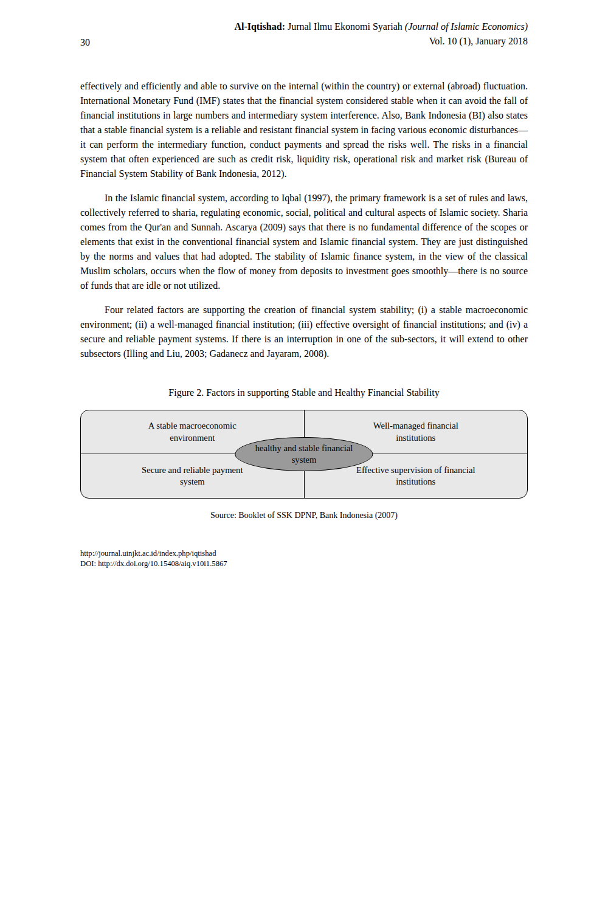30
Al-Iqtishad: Jurnal Ilmu Ekonomi Syariah (Journal of Islamic Economics)
Vol. 10 (1), January 2018
effectively and efficiently and able to survive on the internal (within the country) or external (abroad) fluctuation. International Monetary Fund (IMF) states that the financial system considered stable when it can avoid the fall of financial institutions in large numbers and intermediary system interference. Also, Bank Indonesia (BI) also states that a stable financial system is a reliable and resistant financial system in facing various economic disturbances—it can perform the intermediary function, conduct payments and spread the risks well. The risks in a financial system that often experienced are such as credit risk, liquidity risk, operational risk and market risk (Bureau of Financial System Stability of Bank Indonesia, 2012).
In the Islamic financial system, according to Iqbal (1997), the primary framework is a set of rules and laws, collectively referred to sharia, regulating economic, social, political and cultural aspects of Islamic society. Sharia comes from the Qur'an and Sunnah. Ascarya (2009) says that there is no fundamental difference of the scopes or elements that exist in the conventional financial system and Islamic financial system. They are just distinguished by the norms and values that had adopted. The stability of Islamic finance system, in the view of the classical Muslim scholars, occurs when the flow of money from deposits to investment goes smoothly—there is no source of funds that are idle or not utilized.
Four related factors are supporting the creation of financial system stability; (i) a stable macroeconomic environment; (ii) a well-managed financial institution; (iii) effective oversight of financial institutions; and (iv) a secure and reliable payment systems. If there is an interruption in one of the sub-sectors, it will extend to other subsectors (Illing and Liu, 2003; Gadanecz and Jayaram, 2008).
Figure 2. Factors in supporting Stable and Healthy Financial Stability
A stable macroeconomic
environment
Well-managed financial
institutions
Secure and reliable payment
system
Effective supervision of financial
institutions
healthy and stable financial
system
Source: Booklet of SSK DPNP, Bank Indonesia (2007)
http://journal.uinjkt.ac.id/index.php/iqtishad
DOI: http://dx.doi.org/10.15408/aiq.v10i1.5867